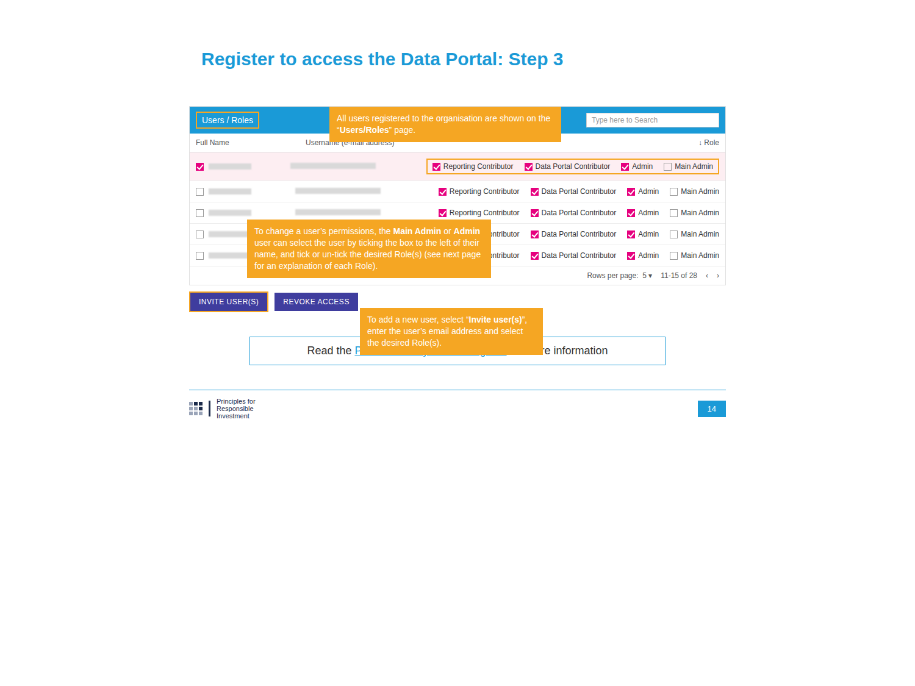Register to access the Data Portal: Step 3
All users registered to the organisation are shown on the “Users/Roles” page.
To change a user’s permissions, the Main Admin or Admin user can select the user by ticking the box to the left of their name, and tick or un-tick the desired Role(s) (see next page for an explanation of each Role).
To add a new user, select “Invite user(s)”, enter the user’s email address and select the desired Role(s).
Users / Roles
Type here to Search
Full Name
Username (e-mail address)
↓ Role
Reporting Contributor
Data Portal Contributor
Admin
Main Admin
Reporting Contributor
Data Portal Contributor
Admin
Main Admin
Reporting Contributor
Data Portal Contributor
Admin
Main Admin
Reporting Contributor
Data Portal Contributor
Admin
Main Admin
Contributor
Data Portal Contributor
Admin
Main Admin
Rows per page: 5 ▾ 11-15 of 28 ‹ ›
INVITE USER(S)
REVOKE ACCESS
Read the Permissions system user guide for more information
Principles for
Responsible
Investment
14